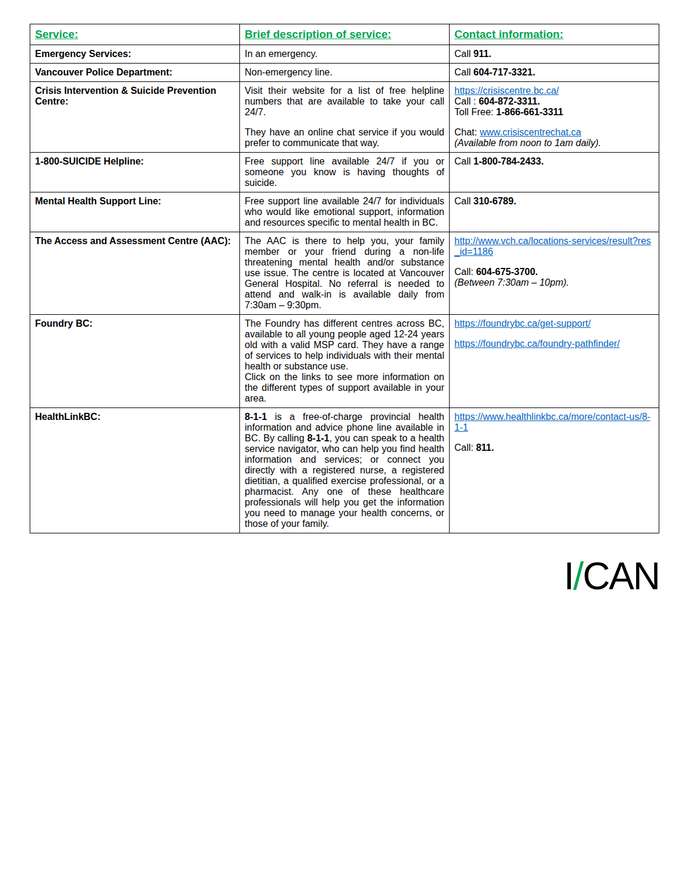| Service: | Brief description of service: | Contact information: |
| --- | --- | --- |
| Emergency Services: | In an emergency. | Call 911. |
| Vancouver Police Department: | Non-emergency line. | Call 604-717-3321. |
| Crisis Intervention & Suicide Prevention Centre: | Visit their website for a list of free helpline numbers that are available to take your call 24/7. They have an online chat service if you would prefer to communicate that way. | https://crisiscentre.bc.ca/ Call : 604-872-3311. Toll Free: 1-866-661-3311 Chat: www.crisiscentrechat.ca (Available from noon to 1am daily). |
| 1-800-SUICIDE Helpline: | Free support line available 24/7 if you or someone you know is having thoughts of suicide. | Call 1-800-784-2433. |
| Mental Health Support Line: | Free support line available 24/7 for individuals who would like emotional support, information and resources specific to mental health in BC. | Call 310-6789. |
| The Access and Assessment Centre (AAC): | The AAC is there to help you, your family member or your friend during a non-life threatening mental health and/or substance use issue. The centre is located at Vancouver General Hospital. No referral is needed to attend and walk-in is available daily from 7:30am – 9:30pm. | http://www.vch.ca/locations-services/result?res_id=1186 Call: 604-675-3700. (Between 7:30am – 10pm). |
| Foundry BC: | The Foundry has different centres across BC, available to all young people aged 12-24 years old with a valid MSP card. They have a range of services to help individuals with their mental health or substance use. Click on the links to see more information on the different types of support available in your area. | https://foundrybc.ca/get-support/ https://foundrybc.ca/foundry-pathfinder/ |
| HealthLinkBC: | 8-1-1 is a free-of-charge provincial health information and advice phone line available in BC. By calling 8-1-1 , you can speak to a health service navigator, who can help you find health information and services; or connect you directly with a registered nurse, a registered dietitian, a qualified exercise professional, or a pharmacist. Any one of these healthcare professionals will help you get the information you need to manage your health concerns, or those of your family. | https://www.healthlinkbc.ca/more/contact-us/8-1-1 Call: 811. |
I/CAN